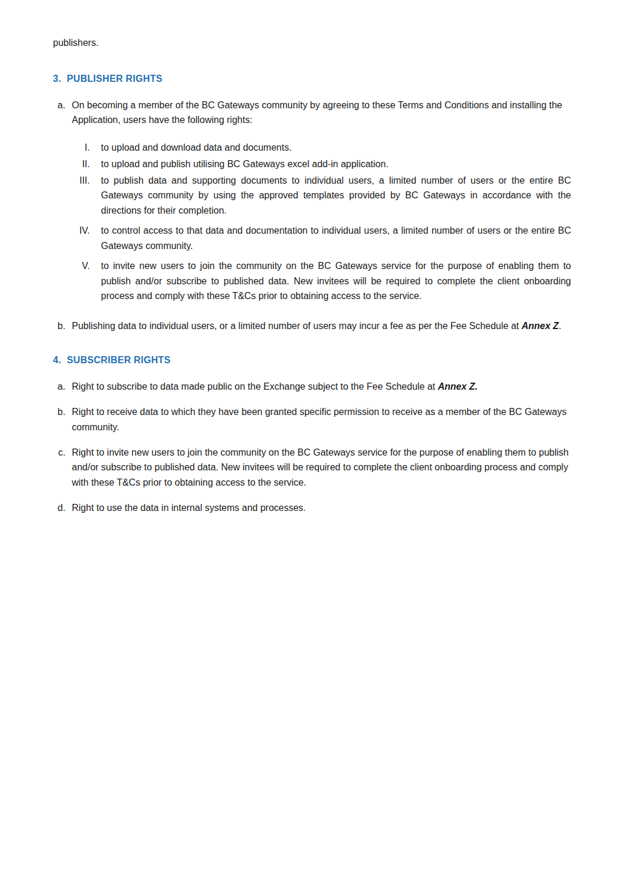publishers.
3. PUBLISHER RIGHTS
On becoming a member of the BC Gateways community by agreeing to these Terms and Conditions and installing the Application, users have the following rights:
to upload and download data and documents.
to upload and publish utilising BC Gateways excel add-in application.
to publish data and supporting documents to individual users, a limited number of users or the entire BC Gateways community by using the approved templates provided by BC Gateways in accordance with the directions for their completion.
to control access to that data and documentation to individual users, a limited number of users or the entire BC Gateways community.
to invite new users to join the community on the BC Gateways service for the purpose of enabling them to publish and/or subscribe to published data. New invitees will be required to complete the client onboarding process and comply with these T&Cs prior to obtaining access to the service.
Publishing data to individual users, or a limited number of users may incur a fee as per the Fee Schedule at Annex Z.
4. SUBSCRIBER RIGHTS
Right to subscribe to data made public on the Exchange subject to the Fee Schedule at Annex Z.
Right to receive data to which they have been granted specific permission to receive as a member of the BC Gateways community.
Right to invite new users to join the community on the BC Gateways service for the purpose of enabling them to publish and/or subscribe to published data. New invitees will be required to complete the client onboarding process and comply with these T&Cs prior to obtaining access to the service.
Right to use the data in internal systems and processes.